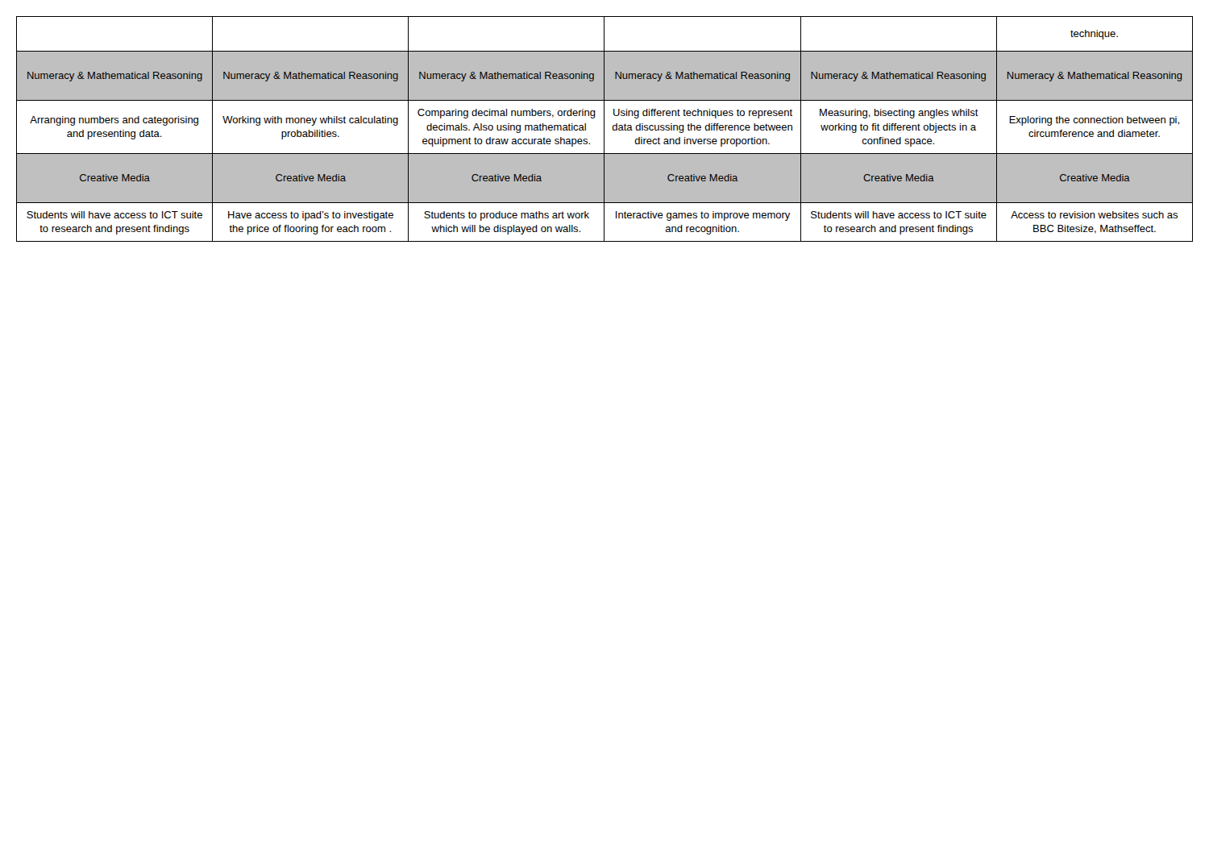| | | | | | technique. |
| Numeracy & Mathematical Reasoning | Numeracy & Mathematical Reasoning | Numeracy & Mathematical Reasoning | Numeracy & Mathematical Reasoning | Numeracy & Mathematical Reasoning | Numeracy & Mathematical Reasoning |
| Arranging numbers and categorising and presenting data. | Working with money whilst calculating probabilities. | Comparing decimal numbers, ordering decimals. Also using mathematical equipment to draw accurate shapes. | Using different techniques to represent data discussing the difference between direct and inverse proportion. | Measuring, bisecting angles whilst working to fit different objects in a confined space. | Exploring the connection between pi, circumference and diameter. |
| Creative Media | Creative Media | Creative Media | Creative Media | Creative Media | Creative Media |
| Students will have access to ICT suite to research and present findings | Have access to ipad’s to investigate the price of flooring for each room . | Students to produce maths art work which will be displayed on walls. | Interactive games to improve memory and recognition. | Students will have access to ICT suite to research and present findings | Access to revision websites such as BBC Bitesize, Mathseffect. |